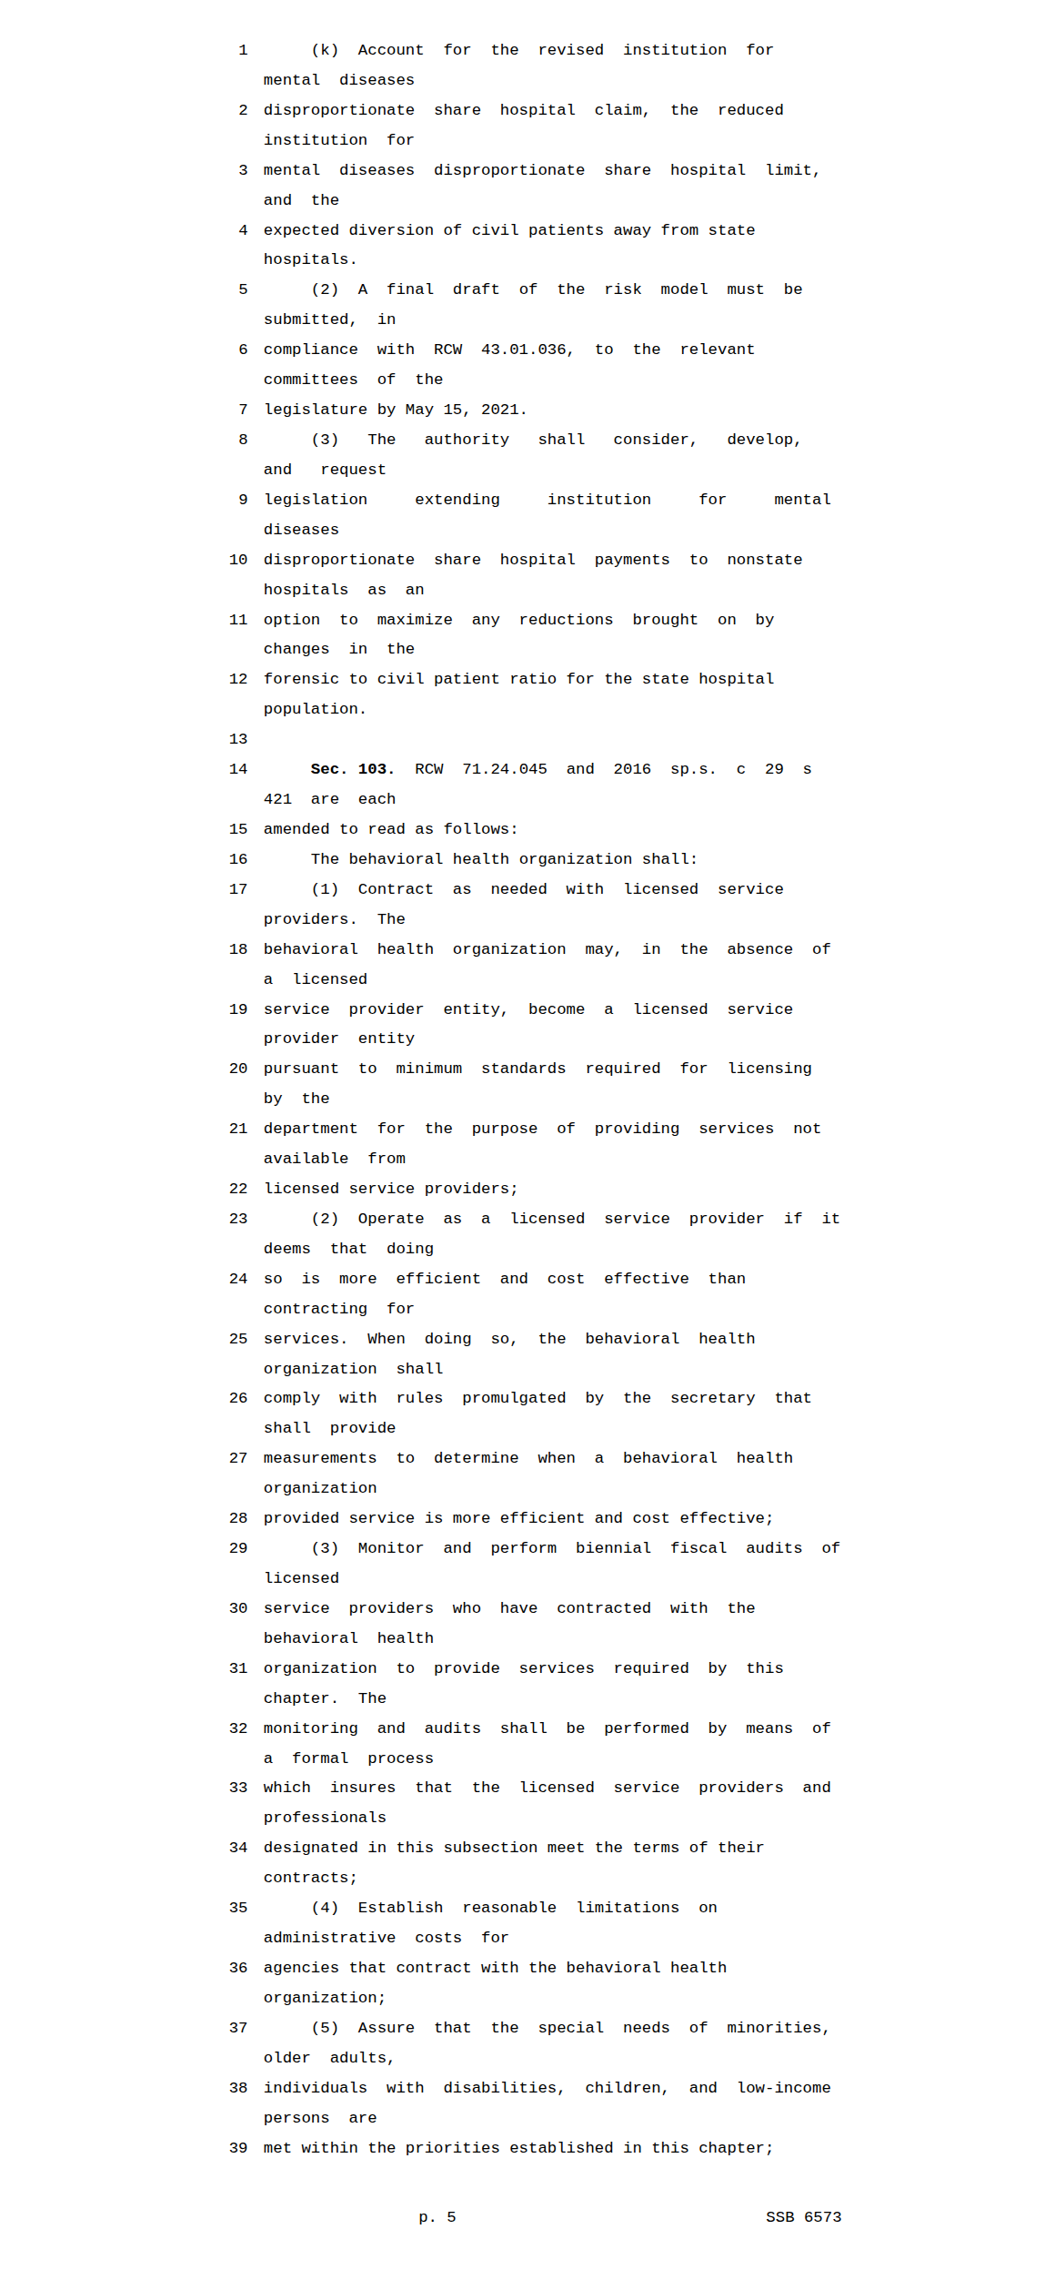(k) Account for the revised institution for mental diseases
disproportionate share hospital claim, the reduced institution for
mental diseases disproportionate share hospital limit, and the
expected diversion of civil patients away from state hospitals.
(2) A final draft of the risk model must be submitted, in
compliance with RCW 43.01.036, to the relevant committees of the
legislature by May 15, 2021.
(3) The authority shall consider, develop, and request
legislation extending institution for mental diseases
disproportionate share hospital payments to nonstate hospitals as an
option to maximize any reductions brought on by changes in the
forensic to civil patient ratio for the state hospital population.
Sec. 103. RCW 71.24.045 and 2016 sp.s. c 29 s 421 are each
amended to read as follows:
The behavioral health organization shall:
(1) Contract as needed with licensed service providers. The
behavioral health organization may, in the absence of a licensed
service provider entity, become a licensed service provider entity
pursuant to minimum standards required for licensing by the
department for the purpose of providing services not available from
licensed service providers;
(2) Operate as a licensed service provider if it deems that doing
so is more efficient and cost effective than contracting for
services. When doing so, the behavioral health organization shall
comply with rules promulgated by the secretary that shall provide
measurements to determine when a behavioral health organization
provided service is more efficient and cost effective;
(3) Monitor and perform biennial fiscal audits of licensed
service providers who have contracted with the behavioral health
organization to provide services required by this chapter. The
monitoring and audits shall be performed by means of a formal process
which insures that the licensed service providers and professionals
designated in this subsection meet the terms of their contracts;
(4) Establish reasonable limitations on administrative costs for
agencies that contract with the behavioral health organization;
(5) Assure that the special needs of minorities, older adults,
individuals with disabilities, children, and low-income persons are
met within the priorities established in this chapter;
p. 5 SSB 6573